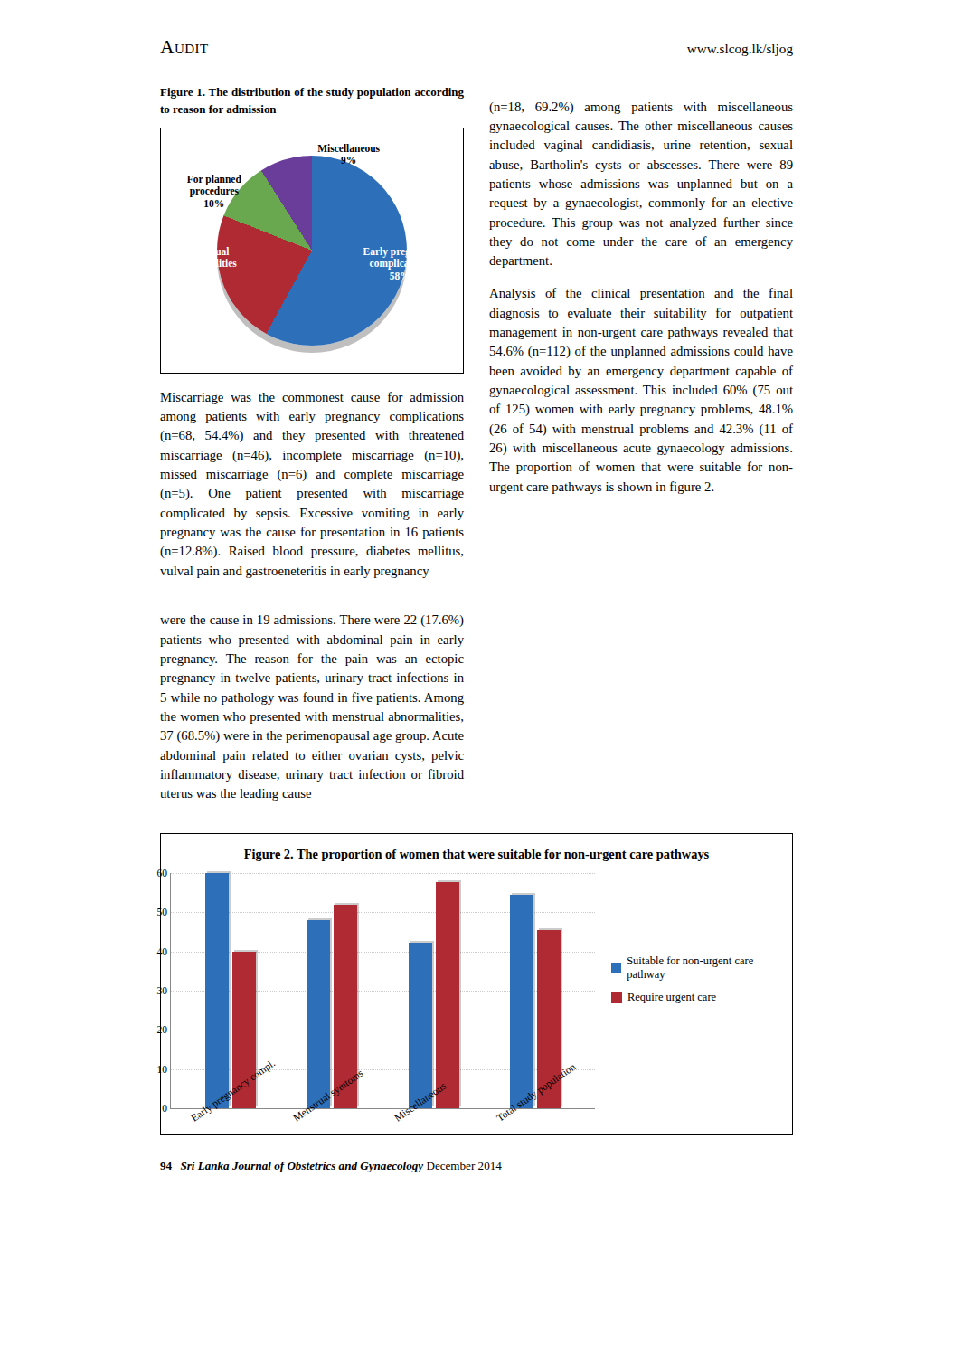Audit
www.slcog.lk/sljog
Figure 1. The distribution of the study population according to reason for admission
Miscellaneous
9%
For planned
procedures
10%
Menstrual
abnormalities
23%
Early pregnancy
complications
58%
Miscarriage was the commonest cause for admission among patients with early pregnancy complications (n=68, 54.4%) and they presented with threatened miscarriage (n=46), incomplete miscarriage (n=10), missed miscarriage (n=6) and complete miscarriage (n=5). One patient presented with miscarriage complicated by sepsis. Excessive vomiting in early pregnancy was the cause for presentation in 16 patients (n=12.8%). Raised blood pressure, diabetes mellitus, vulval pain and gastroeneteritis in early pregnancy
(n=18, 69.2%) among patients with miscellaneous gynaecological causes. The other miscellaneous causes included vaginal candidiasis, urine retention, sexual abuse, Bartholin's cysts or abscesses. There were 89 patients whose admissions was unplanned but on a request by a gynaecologist, commonly for an elective procedure. This group was not analyzed further since they do not come under the care of an emergency department.
Analysis of the clinical presentation and the final diagnosis to evaluate their suitability for outpatient management in non-urgent care pathways revealed that 54.6% (n=112) of the unplanned admissions could have been avoided by an emergency department capable of gynaecological assessment. This included 60% (75 out of 125) women with early pregnancy problems, 48.1% (26 of 54) with menstrual problems and 42.3% (11 of 26) with miscellaneous acute gynaecology admissions. The proportion of women that were suitable for non-urgent care pathways is shown in figure 2.
were the cause in 19 admissions. There were 22 (17.6%) patients who presented with abdominal pain in early pregnancy. The reason for the pain was an ectopic pregnancy in twelve patients, urinary tract infections in 5 while no pathology was found in five patients. Among the women who presented with menstrual abnormalities, 37 (68.5%) were in the perimenopausal age group. Acute abdominal pain related to either ovarian cysts, pelvic inflammatory disease, urinary tract infection or fibroid uterus was the leading cause
Figure 2. The proportion of women that were suitable for non-urgent care pathways
60 50 40 30 20 10 0
Early pregnancy compl.
Menstrual symtoms
Miscellaneous
Total study population
Suitable for non-urgent care pathway
Require urgent care
94 Sri Lanka Journal of Obstetrics and Gynaecology December 2014